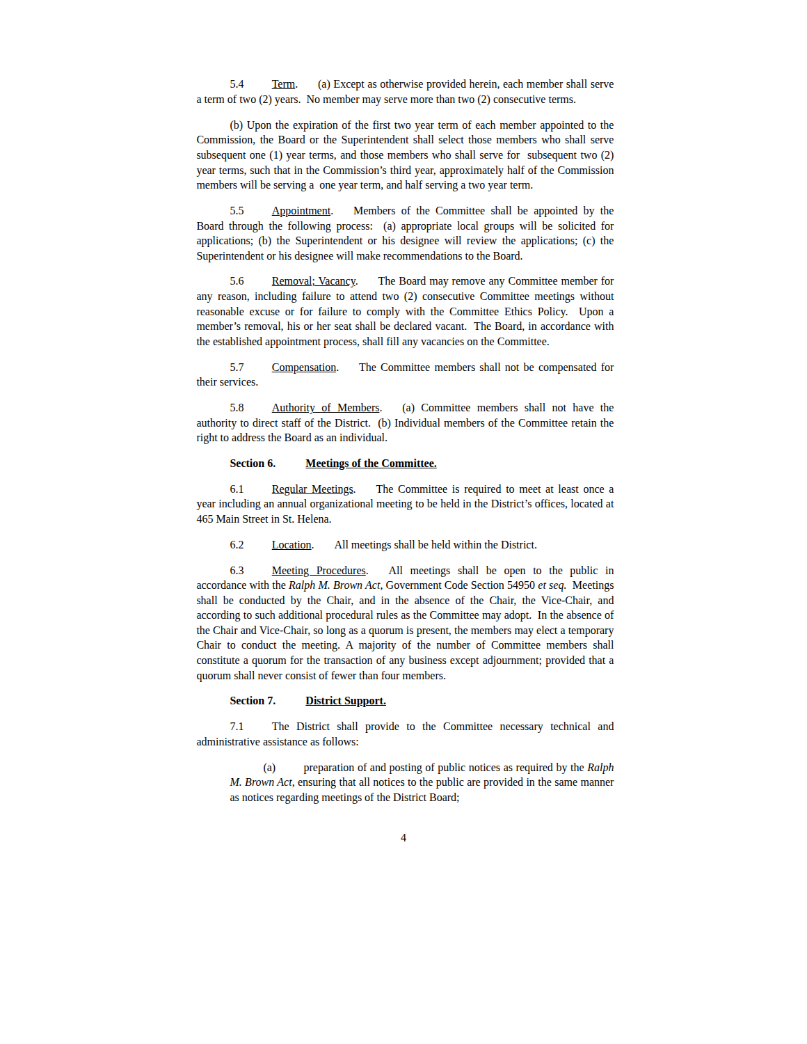5.4 Term. (a) Except as otherwise provided herein, each member shall serve a term of two (2) years. No member may serve more than two (2) consecutive terms.
(b) Upon the expiration of the first two year term of each member appointed to the Commission, the Board or the Superintendent shall select those members who shall serve subsequent one (1) year terms, and those members who shall serve for subsequent two (2) year terms, such that in the Commission’s third year, approximately half of the Commission members will be serving a one year term, and half serving a two year term.
5.5 Appointment. Members of the Committee shall be appointed by the Board through the following process: (a) appropriate local groups will be solicited for applications; (b) the Superintendent or his designee will review the applications; (c) the Superintendent or his designee will make recommendations to the Board.
5.6 Removal; Vacancy. The Board may remove any Committee member for any reason, including failure to attend two (2) consecutive Committee meetings without reasonable excuse or for failure to comply with the Committee Ethics Policy. Upon a member’s removal, his or her seat shall be declared vacant. The Board, in accordance with the established appointment process, shall fill any vacancies on the Committee.
5.7 Compensation. The Committee members shall not be compensated for their services.
5.8 Authority of Members. (a) Committee members shall not have the authority to direct staff of the District. (b) Individual members of the Committee retain the right to address the Board as an individual.
Section 6. Meetings of the Committee.
6.1 Regular Meetings. The Committee is required to meet at least once a year including an annual organizational meeting to be held in the District’s offices, located at 465 Main Street in St. Helena.
6.2 Location. All meetings shall be held within the District.
6.3 Meeting Procedures. All meetings shall be open to the public in accordance with the Ralph M. Brown Act, Government Code Section 54950 et seq. Meetings shall be conducted by the Chair, and in the absence of the Chair, the Vice-Chair, and according to such additional procedural rules as the Committee may adopt. In the absence of the Chair and Vice-Chair, so long as a quorum is present, the members may elect a temporary Chair to conduct the meeting. A majority of the number of Committee members shall constitute a quorum for the transaction of any business except adjournment; provided that a quorum shall never consist of fewer than four members.
Section 7. District Support.
7.1 The District shall provide to the Committee necessary technical and administrative assistance as follows:
(a) preparation of and posting of public notices as required by the Ralph M. Brown Act, ensuring that all notices to the public are provided in the same manner as notices regarding meetings of the District Board;
4